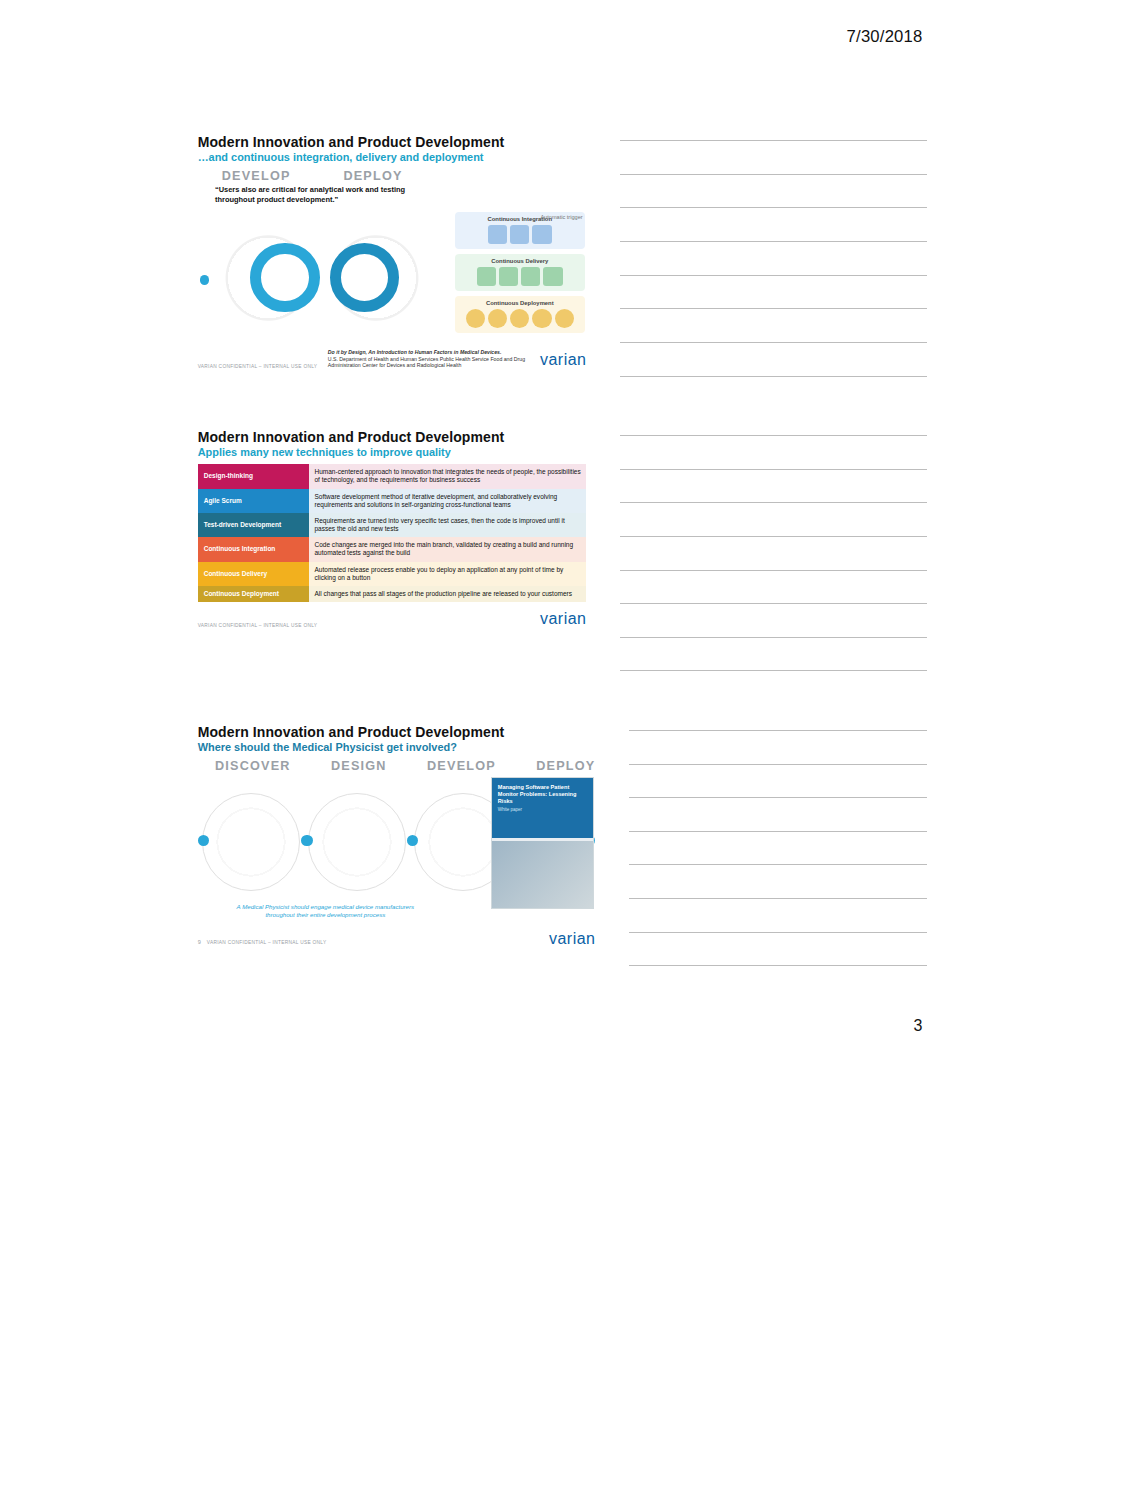7/30/2018
Modern Innovation and Product Development
…and continuous integration, delivery and deployment
DEVELOP DEPLOY
“Users also are critical for analytical work and testing throughout product development.”
Automatic trigger
Continuous Integration
Continuous Delivery
Continuous Deployment
VARIAN CONFIDENTIAL – INTERNAL USE ONLY
Do it by Design, An Introduction to Human Factors in Medical Devices.
U.S. Department of Health and Human Services Public Health Service Food and Drug Administration Center for Devices and Radiological Health
varian
Modern Innovation and Product Development
Applies many new techniques to improve quality
| Design-thinking | Human-centered approach to innovation that integrates the needs of people, the possibilities of technology, and the requirements for business success |
| Agile Scrum | Software development method of iterative development, and collaboratively evolving requirements and solutions in self-organizing cross-functional teams |
| Test-driven Development | Requirements are turned into very specific test cases, then the code is improved until it passes the old and new tests |
| Continuous Integration | Code changes are merged into the main branch, validated by creating a build and running automated tests against the build |
| Continuous Delivery | Automated release process enable you to deploy an application at any point of time by clicking on a button |
| Continuous Deployment | All changes that pass all stages of the production pipeline are released to your customers |
VARIAN CONFIDENTIAL – INTERNAL USE ONLY
varian
Modern Innovation and Product Development
Where should the Medical Physicist get involved?
DISCOVER DESIGN DEVELOP DEPLOY
Managing Software Patient Monitor Problems: Lessening Risks
White paper
A Medical Physicist should engage medical device manufacturers throughout their entire development process
9 VARIAN CONFIDENTIAL – INTERNAL USE ONLY
varian
3